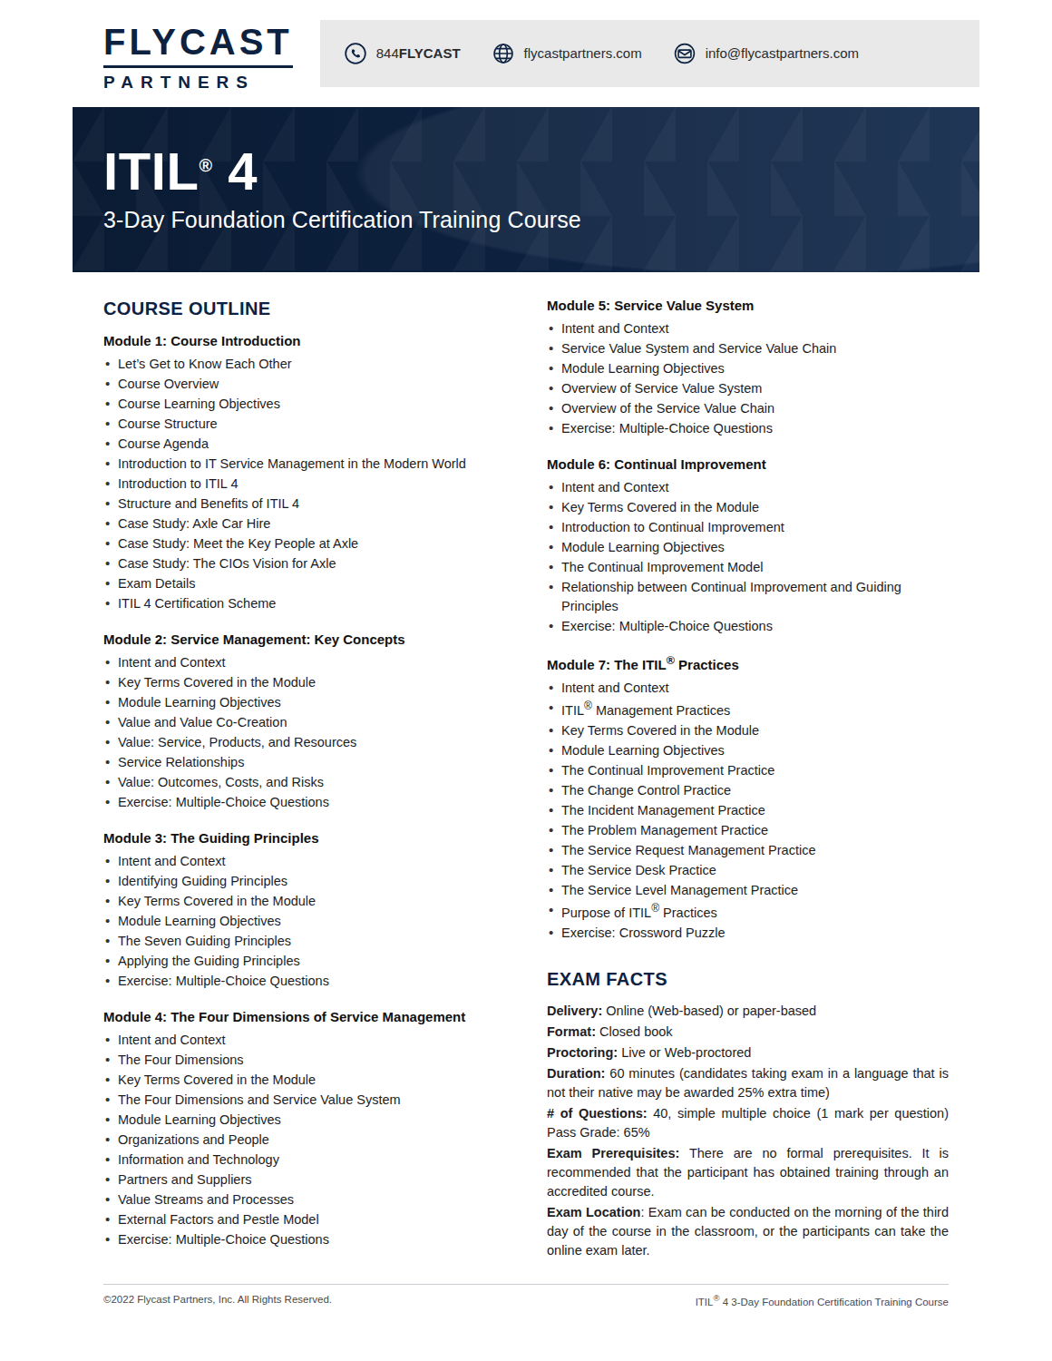FLYCAST PARTNERS
844FLYCAST flycastpartners.com info@flycastpartners.com
ITIL® 4
3-Day Foundation Certification Training Course
Course Outline
Module 1: Course Introduction
Let’s Get to Know Each Other
Course Overview
Course Learning Objectives
Course Structure
Course Agenda
Introduction to IT Service Management in the Modern World
Introduction to ITIL 4
Structure and Benefits of ITIL 4
Case Study: Axle Car Hire
Case Study: Meet the Key People at Axle
Case Study: The CIOs Vision for Axle
Exam Details
ITIL 4 Certification Scheme
Module 2: Service Management: Key Concepts
Intent and Context
Key Terms Covered in the Module
Module Learning Objectives
Value and Value Co-Creation
Value: Service, Products, and Resources
Service Relationships
Value: Outcomes, Costs, and Risks
Exercise: Multiple-Choice Questions
Module 3: The Guiding Principles
Intent and Context
Identifying Guiding Principles
Key Terms Covered in the Module
Module Learning Objectives
The Seven Guiding Principles
Applying the Guiding Principles
Exercise: Multiple-Choice Questions
Module 4: The Four Dimensions of Service Management
Intent and Context
The Four Dimensions
Key Terms Covered in the Module
The Four Dimensions and Service Value System
Module Learning Objectives
Organizations and People
Information and Technology
Partners and Suppliers
Value Streams and Processes
External Factors and Pestle Model
Exercise: Multiple-Choice Questions
Module 5: Service Value System
Intent and Context
Service Value System and Service Value Chain
Module Learning Objectives
Overview of Service Value System
Overview of the Service Value Chain
Exercise: Multiple-Choice Questions
Module 6: Continual Improvement
Intent and Context
Key Terms Covered in the Module
Introduction to Continual Improvement
Module Learning Objectives
The Continual Improvement Model
Relationship between Continual Improvement and Guiding Principles
Exercise: Multiple-Choice Questions
Module 7: The ITIL® Practices
Intent and Context
ITIL® Management Practices
Key Terms Covered in the Module
Module Learning Objectives
The Continual Improvement Practice
The Change Control Practice
The Incident Management Practice
The Problem Management Practice
The Service Request Management Practice
The Service Desk Practice
The Service Level Management Practice
Purpose of ITIL® Practices
Exercise: Crossword Puzzle
Exam Facts
Delivery: Online (Web-based) or paper-based
Format: Closed book
Proctoring: Live or Web-proctored
Duration: 60 minutes (candidates taking exam in a language that is not their native may be awarded 25% extra time)
# of Questions: 40, simple multiple choice (1 mark per question) Pass Grade: 65%
Exam Prerequisites: There are no formal prerequisites. It is recommended that the participant has obtained training through an accredited course.
Exam Location: Exam can be conducted on the morning of the third day of the course in the classroom, or the participants can take the online exam later.
©2022 Flycast Partners, Inc. All Rights Reserved. ITIL® 4 3-Day Foundation Certification Training Course